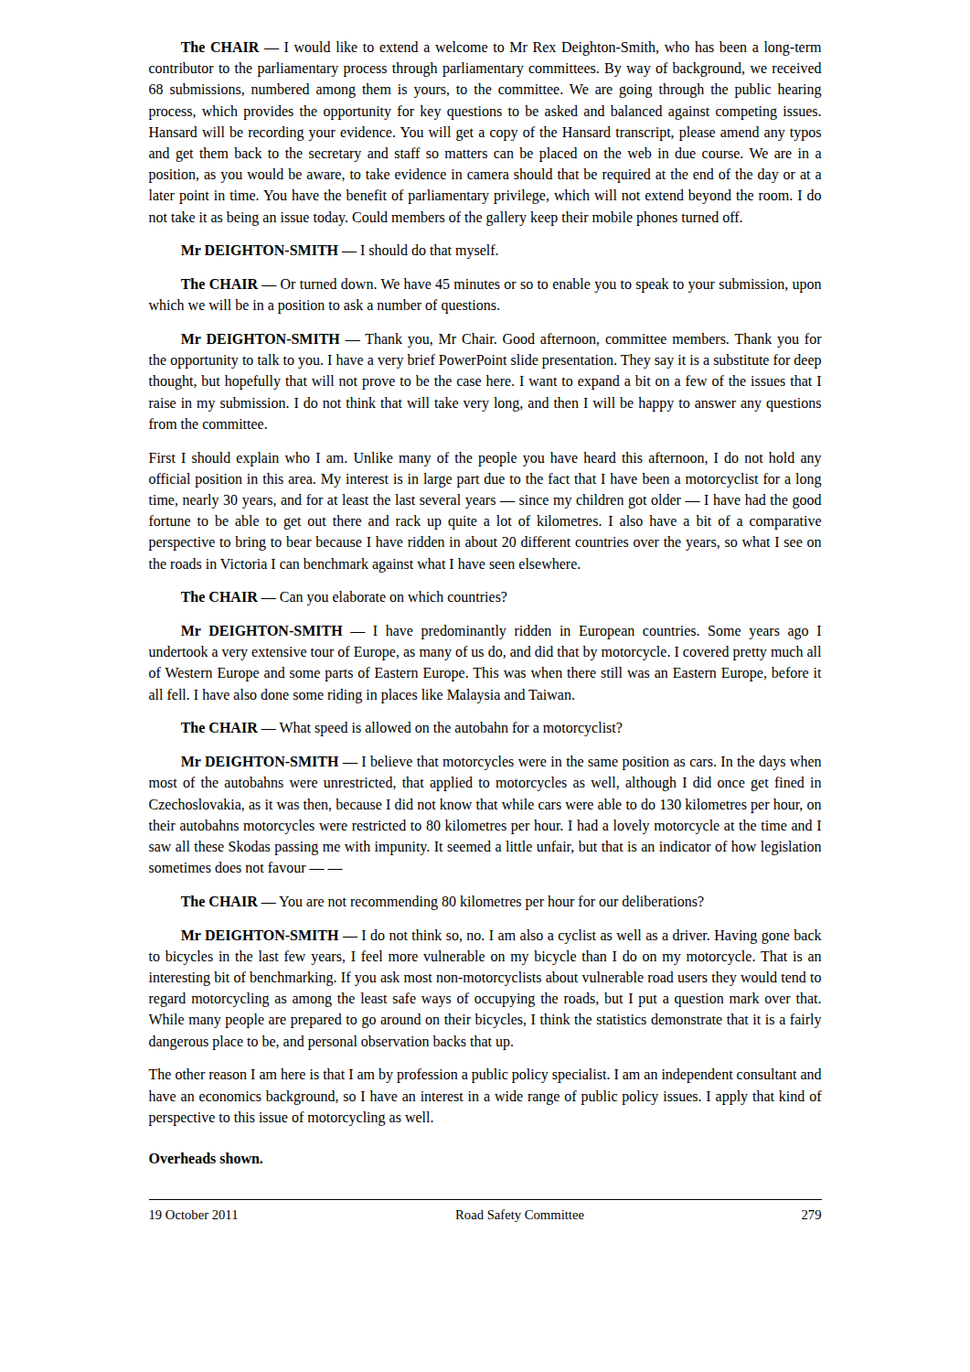The CHAIR — I would like to extend a welcome to Mr Rex Deighton-Smith, who has been a long-term contributor to the parliamentary process through parliamentary committees. By way of background, we received 68 submissions, numbered among them is yours, to the committee. We are going through the public hearing process, which provides the opportunity for key questions to be asked and balanced against competing issues. Hansard will be recording your evidence. You will get a copy of the Hansard transcript, please amend any typos and get them back to the secretary and staff so matters can be placed on the web in due course. We are in a position, as you would be aware, to take evidence in camera should that be required at the end of the day or at a later point in time. You have the benefit of parliamentary privilege, which will not extend beyond the room. I do not take it as being an issue today. Could members of the gallery keep their mobile phones turned off.
Mr DEIGHTON-SMITH — I should do that myself.
The CHAIR — Or turned down. We have 45 minutes or so to enable you to speak to your submission, upon which we will be in a position to ask a number of questions.
Mr DEIGHTON-SMITH — Thank you, Mr Chair. Good afternoon, committee members. Thank you for the opportunity to talk to you. I have a very brief PowerPoint slide presentation. They say it is a substitute for deep thought, but hopefully that will not prove to be the case here. I want to expand a bit on a few of the issues that I raise in my submission. I do not think that will take very long, and then I will be happy to answer any questions from the committee.
First I should explain who I am. Unlike many of the people you have heard this afternoon, I do not hold any official position in this area. My interest is in large part due to the fact that I have been a motorcyclist for a long time, nearly 30 years, and for at least the last several years — since my children got older — I have had the good fortune to be able to get out there and rack up quite a lot of kilometres. I also have a bit of a comparative perspective to bring to bear because I have ridden in about 20 different countries over the years, so what I see on the roads in Victoria I can benchmark against what I have seen elsewhere.
The CHAIR — Can you elaborate on which countries?
Mr DEIGHTON-SMITH — I have predominantly ridden in European countries. Some years ago I undertook a very extensive tour of Europe, as many of us do, and did that by motorcycle. I covered pretty much all of Western Europe and some parts of Eastern Europe. This was when there still was an Eastern Europe, before it all fell. I have also done some riding in places like Malaysia and Taiwan.
The CHAIR — What speed is allowed on the autobahn for a motorcyclist?
Mr DEIGHTON-SMITH — I believe that motorcycles were in the same position as cars. In the days when most of the autobahns were unrestricted, that applied to motorcycles as well, although I did once get fined in Czechoslovakia, as it was then, because I did not know that while cars were able to do 130 kilometres per hour, on their autobahns motorcycles were restricted to 80 kilometres per hour. I had a lovely motorcycle at the time and I saw all these Skodas passing me with impunity. It seemed a little unfair, but that is an indicator of how legislation sometimes does not favour — —
The CHAIR — You are not recommending 80 kilometres per hour for our deliberations?
Mr DEIGHTON-SMITH — I do not think so, no. I am also a cyclist as well as a driver. Having gone back to bicycles in the last few years, I feel more vulnerable on my bicycle than I do on my motorcycle. That is an interesting bit of benchmarking. If you ask most non-motorcyclists about vulnerable road users they would tend to regard motorcycling as among the least safe ways of occupying the roads, but I put a question mark over that. While many people are prepared to go around on their bicycles, I think the statistics demonstrate that it is a fairly dangerous place to be, and personal observation backs that up.
The other reason I am here is that I am by profession a public policy specialist. I am an independent consultant and have an economics background, so I have an interest in a wide range of public policy issues. I apply that kind of perspective to this issue of motorcycling as well.
Overheads shown.
19 October 2011 Road Safety Committee 279